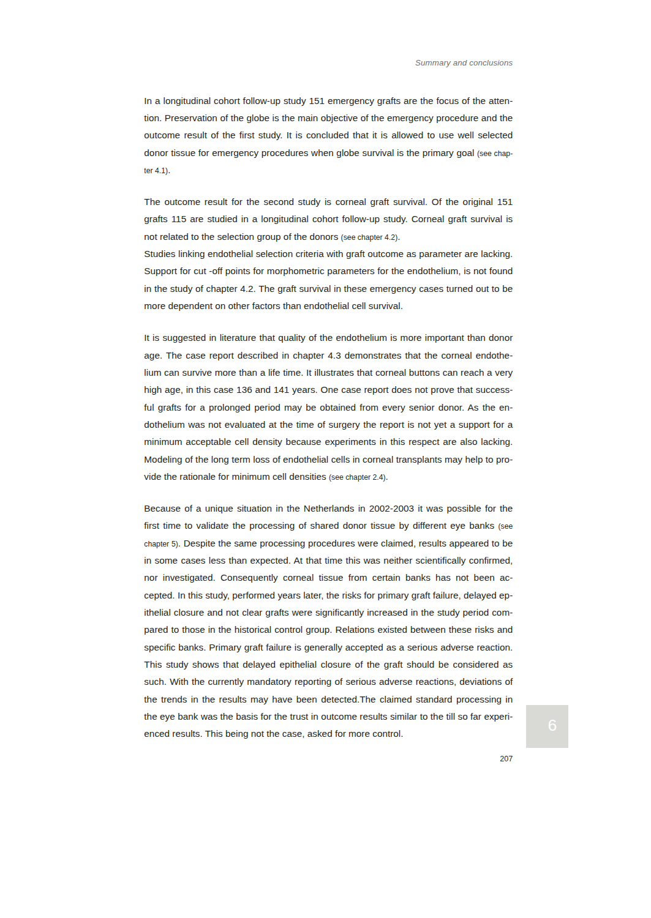Summary and conclusions
In a longitudinal cohort follow-up study 151 emergency grafts are the focus of the attention. Preservation of the globe is the main objective of the emergency procedure and the outcome result of the first study. It is concluded that it is allowed to use well selected donor tissue for emergency procedures when globe survival is the primary goal (see chapter 4.1).
The outcome result for the second study is corneal graft survival. Of the original 151 grafts 115 are studied in a longitudinal cohort follow-up study. Corneal graft survival is not related to the selection group of the donors (see chapter 4.2).
Studies linking endothelial selection criteria with graft outcome as parameter are lacking. Support for cut -off points for morphometric parameters for the endothelium, is not found in the study of chapter 4.2. The graft survival in these emergency cases turned out to be more dependent on other factors than endothelial cell survival.
It is suggested in literature that quality of the endothelium is more important than donor age. The case report described in chapter 4.3 demonstrates that the corneal endothelium can survive more than a life time. It illustrates that corneal buttons can reach a very high age, in this case 136 and 141 years. One case report does not prove that successful grafts for a prolonged period may be obtained from every senior donor. As the endothelium was not evaluated at the time of surgery the report is not yet a support for a minimum acceptable cell density because experiments in this respect are also lacking. Modeling of the long term loss of endothelial cells in corneal transplants may help to provide the rationale for minimum cell densities (see chapter 2.4).
Because of a unique situation in the Netherlands in 2002-2003 it was possible for the first time to validate the processing of shared donor tissue by different eye banks (see chapter 5). Despite the same processing procedures were claimed, results appeared to be in some cases less than expected. At that time this was neither scientifically confirmed, nor investigated. Consequently corneal tissue from certain banks has not been accepted. In this study, performed years later, the risks for primary graft failure, delayed epithelial closure and not clear grafts were significantly increased in the study period compared to those in the historical control group. Relations existed between these risks and specific banks. Primary graft failure is generally accepted as a serious adverse reaction. This study shows that delayed epithelial closure of the graft should be considered as such. With the currently mandatory reporting of serious adverse reactions, deviations of the trends in the results may have been detected.The claimed standard processing in the eye bank was the basis for the trust in outcome results similar to the till so far experienced results. This being not the case, asked for more control.
6
207